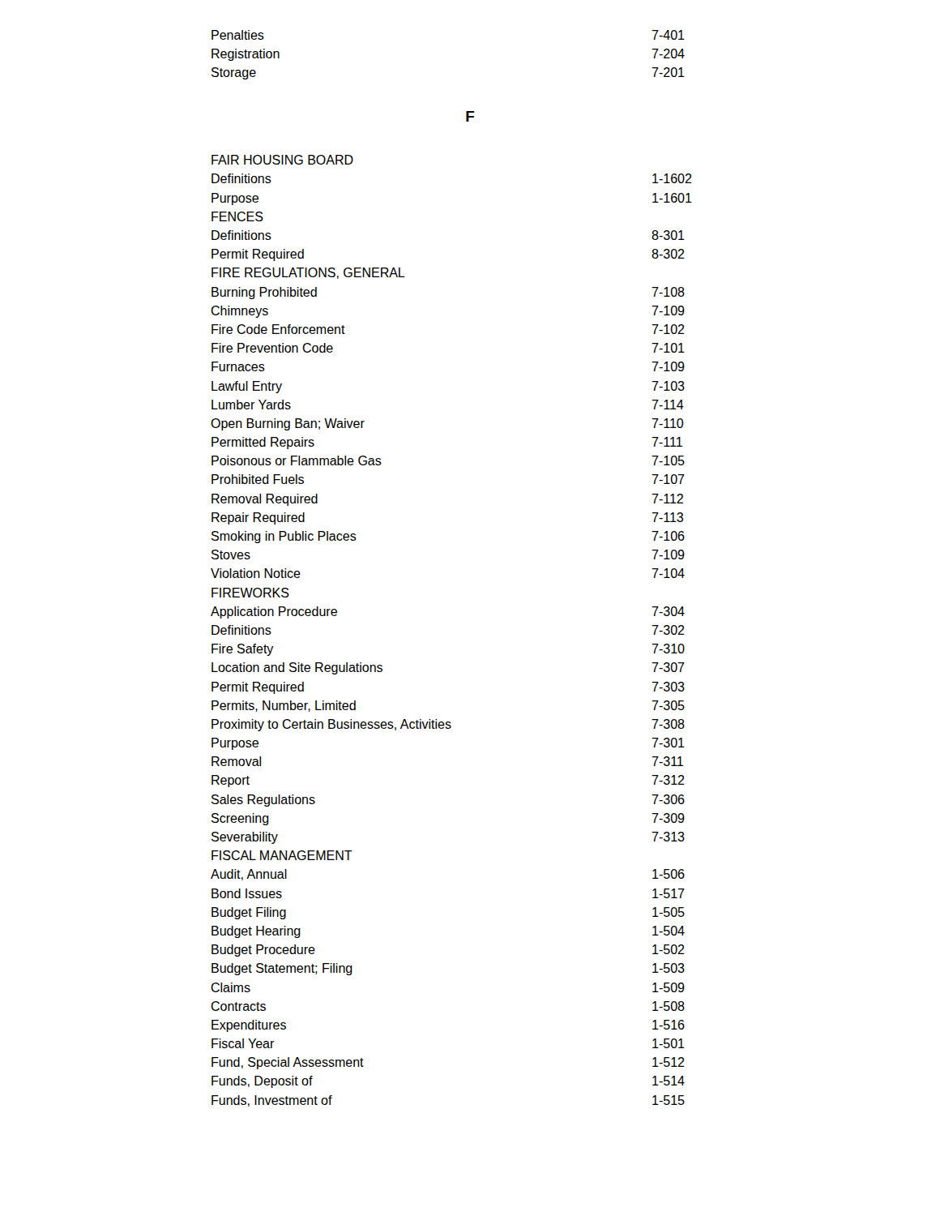| Penalties | 7-401 |
| Registration | 7-204 |
| Storage | 7-201 |
F
| FAIR HOUSING BOARD | |
| Definitions | 1-1602 |
| Purpose | 1-1601 |
| FENCES | |
| Definitions | 8-301 |
| Permit Required | 8-302 |
| FIRE REGULATIONS, GENERAL | |
| Burning Prohibited | 7-108 |
| Chimneys | 7-109 |
| Fire Code Enforcement | 7-102 |
| Fire Prevention Code | 7-101 |
| Furnaces | 7-109 |
| Lawful Entry | 7-103 |
| Lumber Yards | 7-114 |
| Open Burning Ban; Waiver | 7-110 |
| Permitted Repairs | 7-111 |
| Poisonous or Flammable Gas | 7-105 |
| Prohibited Fuels | 7-107 |
| Removal Required | 7-112 |
| Repair Required | 7-113 |
| Smoking in Public Places | 7-106 |
| Stoves | 7-109 |
| Violation Notice | 7-104 |
| FIREWORKS | |
| Application Procedure | 7-304 |
| Definitions | 7-302 |
| Fire Safety | 7-310 |
| Location and Site Regulations | 7-307 |
| Permit Required | 7-303 |
| Permits, Number, Limited | 7-305 |
| Proximity to Certain Businesses, Activities | 7-308 |
| Purpose | 7-301 |
| Removal | 7-311 |
| Report | 7-312 |
| Sales Regulations | 7-306 |
| Screening | 7-309 |
| Severability | 7-313 |
| FISCAL MANAGEMENT | |
| Audit, Annual | 1-506 |
| Bond Issues | 1-517 |
| Budget Filing | 1-505 |
| Budget Hearing | 1-504 |
| Budget Procedure | 1-502 |
| Budget Statement; Filing | 1-503 |
| Claims | 1-509 |
| Contracts | 1-508 |
| Expenditures | 1-516 |
| Fiscal Year | 1-501 |
| Fund, Special Assessment | 1-512 |
| Funds, Deposit of | 1-514 |
| Funds, Investment of | 1-515 |